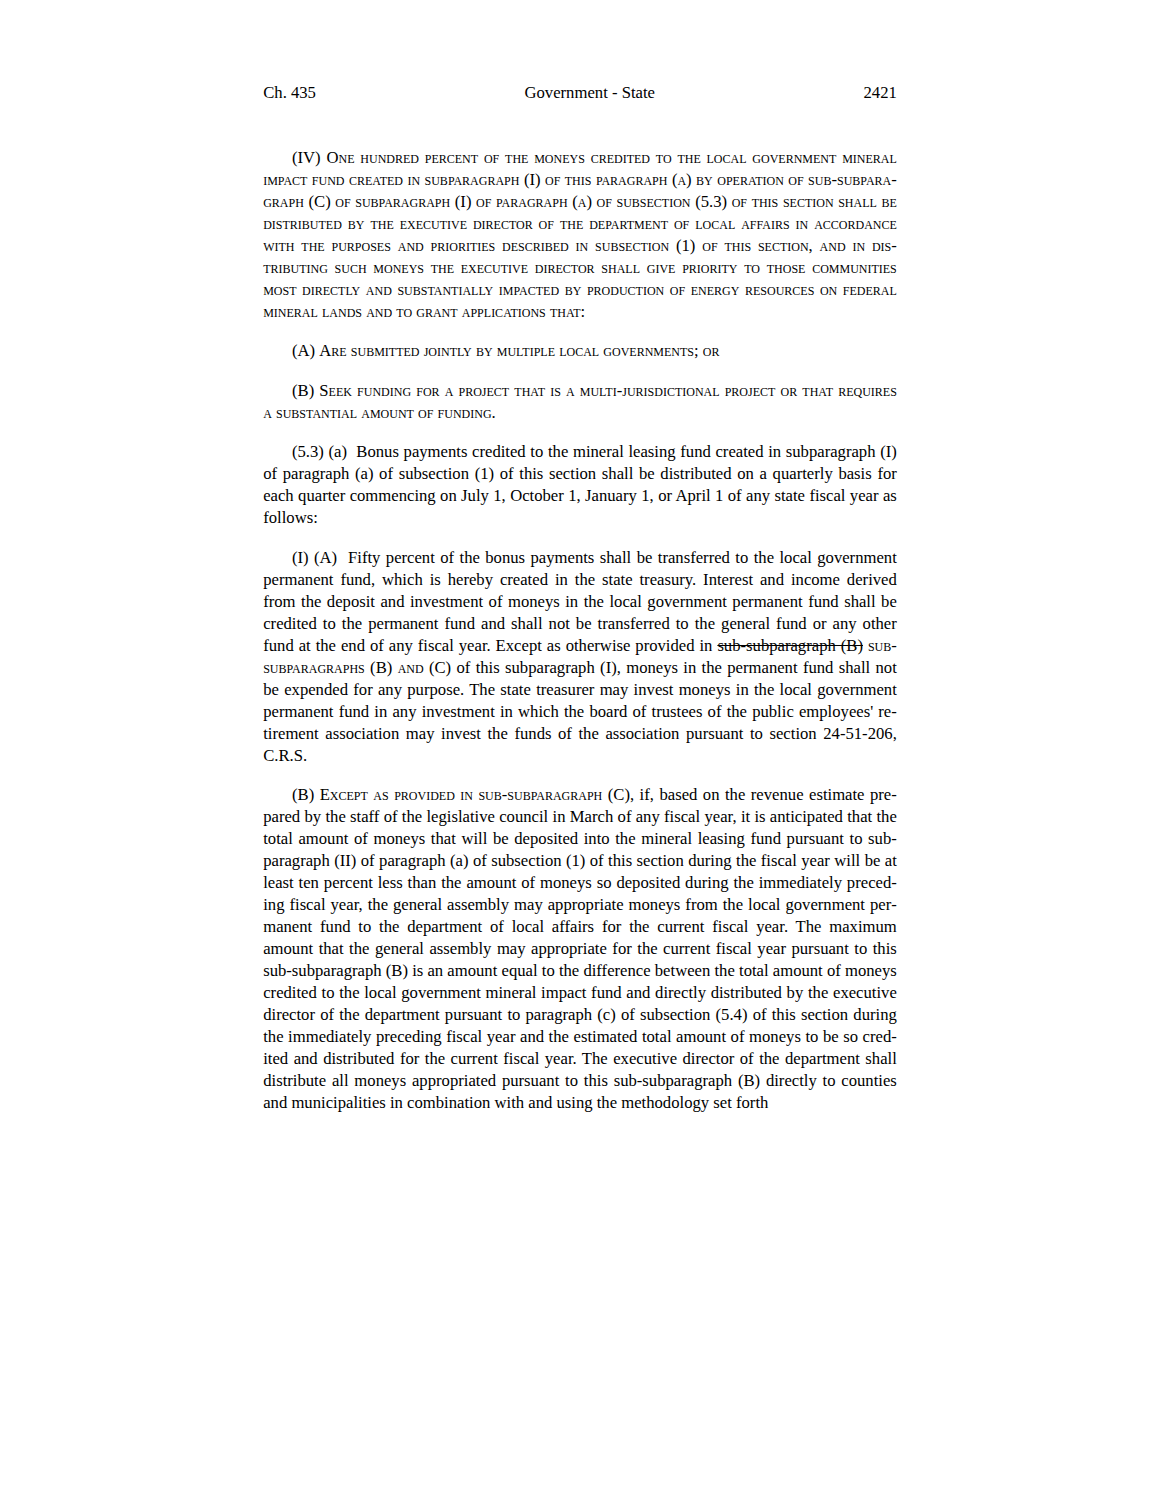Ch. 435 Government - State 2421
(IV) One hundred percent of the moneys credited to the local government mineral impact fund created in subparagraph (I) of this paragraph (a) by operation of sub-subparagraph (C) of subparagraph (I) of paragraph (a) of subsection (5.3) of this section shall be distributed by the executive director of the department of local affairs in accordance with the purposes and priorities described in subsection (1) of this section, and in distributing such moneys the executive director shall give priority to those communities most directly and substantially impacted by production of energy resources on federal mineral lands and to grant applications that:
(A) Are submitted jointly by multiple local governments; or
(B) Seek funding for a project that is a multi-jurisdictional project or that requires a substantial amount of funding.
(5.3) (a) Bonus payments credited to the mineral leasing fund created in subparagraph (I) of paragraph (a) of subsection (1) of this section shall be distributed on a quarterly basis for each quarter commencing on July 1, October 1, January 1, or April 1 of any state fiscal year as follows:
(I) (A) Fifty percent of the bonus payments shall be transferred to the local government permanent fund, which is hereby created in the state treasury. Interest and income derived from the deposit and investment of moneys in the local government permanent fund shall be credited to the permanent fund and shall not be transferred to the general fund or any other fund at the end of any fiscal year. Except as otherwise provided in sub-subparagraph (B) sub-subparagraphs (B) and (C) of this subparagraph (I), moneys in the permanent fund shall not be expended for any purpose. The state treasurer may invest moneys in the local government permanent fund in any investment in which the board of trustees of the public employees' retirement association may invest the funds of the association pursuant to section 24-51-206, C.R.S.
(B) Except as provided in sub-subparagraph (C), if, based on the revenue estimate prepared by the staff of the legislative council in March of any fiscal year, it is anticipated that the total amount of moneys that will be deposited into the mineral leasing fund pursuant to subparagraph (II) of paragraph (a) of subsection (1) of this section during the fiscal year will be at least ten percent less than the amount of moneys so deposited during the immediately preceding fiscal year, the general assembly may appropriate moneys from the local government permanent fund to the department of local affairs for the current fiscal year. The maximum amount that the general assembly may appropriate for the current fiscal year pursuant to this sub-subparagraph (B) is an amount equal to the difference between the total amount of moneys credited to the local government mineral impact fund and directly distributed by the executive director of the department pursuant to paragraph (c) of subsection (5.4) of this section during the immediately preceding fiscal year and the estimated total amount of moneys to be so credited and distributed for the current fiscal year. The executive director of the department shall distribute all moneys appropriated pursuant to this sub-subparagraph (B) directly to counties and municipalities in combination with and using the methodology set forth